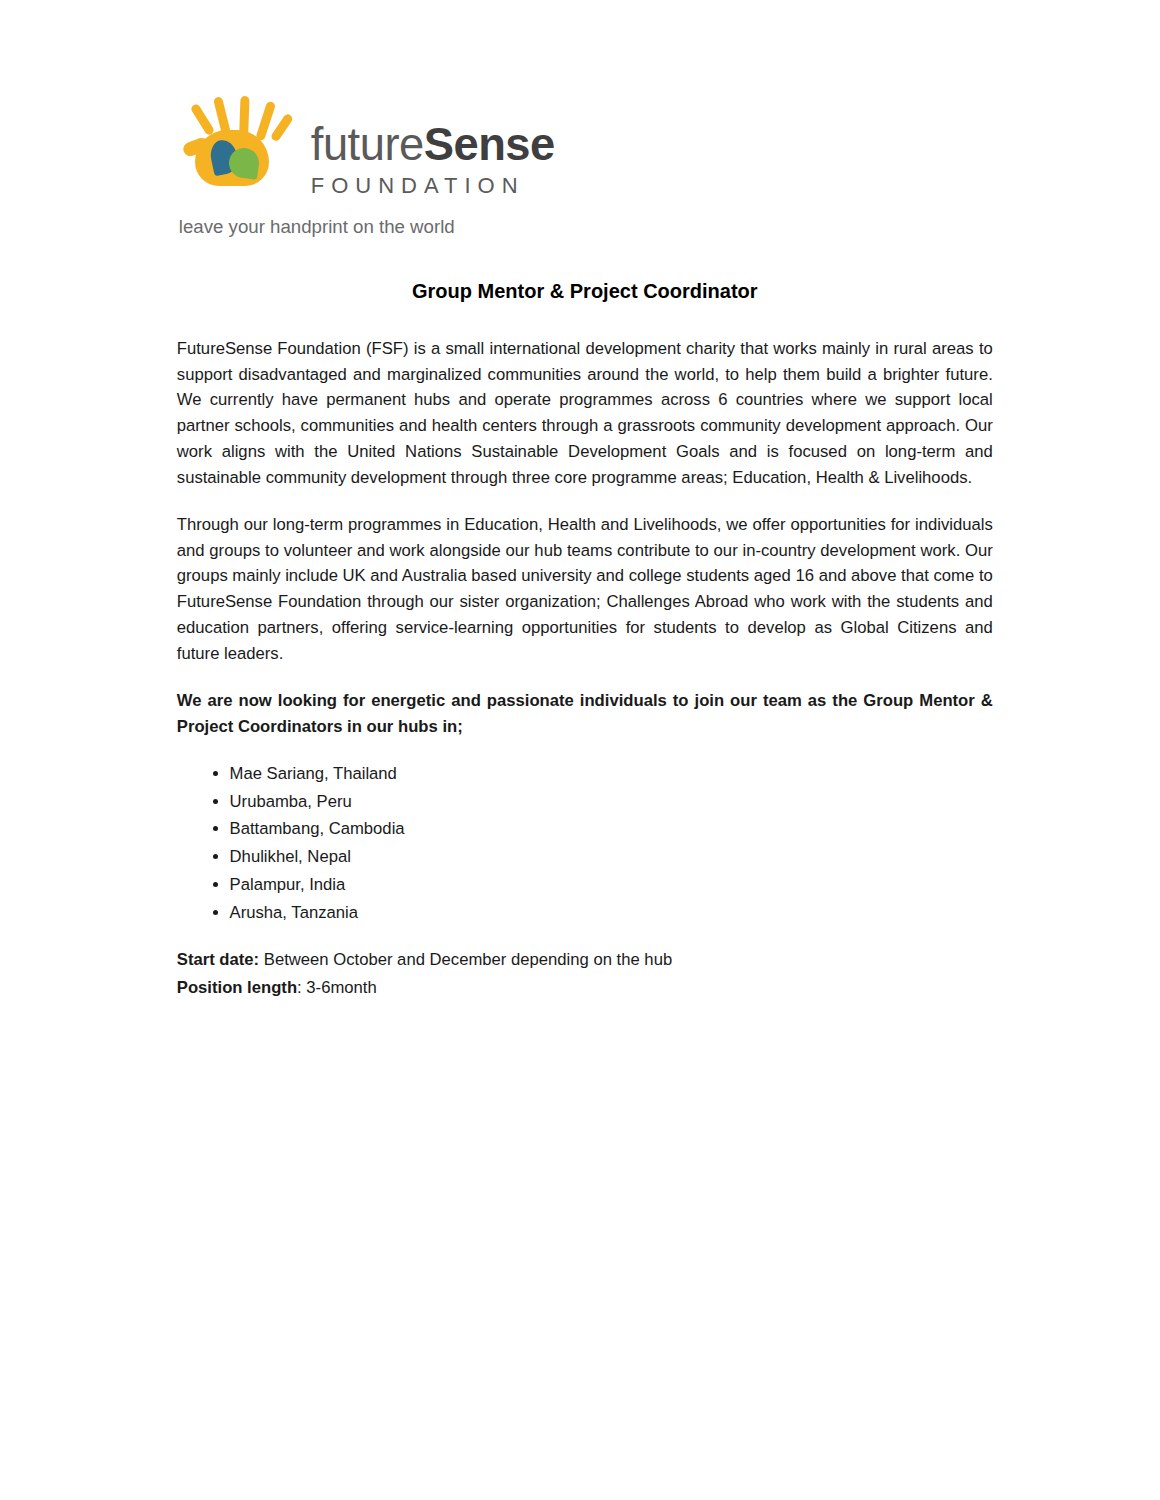futureSense
FOUNDATION
leave your handprint on the world
Group Mentor & Project Coordinator
FutureSense Foundation (FSF) is a small international development charity that works mainly in rural areas to support disadvantaged and marginalized communities around the world, to help them build a brighter future. We currently have permanent hubs and operate programmes across 6 countries where we support local partner schools, communities and health centers through a grassroots community development approach. Our work aligns with the United Nations Sustainable Development Goals and is focused on long-term and sustainable community development through three core programme areas; Education, Health & Livelihoods.
Through our long-term programmes in Education, Health and Livelihoods, we offer opportunities for individuals and groups to volunteer and work alongside our hub teams contribute to our in-country development work. Our groups mainly include UK and Australia based university and college students aged 16 and above that come to FutureSense Foundation through our sister organization; Challenges Abroad who work with the students and education partners, offering service-learning opportunities for students to develop as Global Citizens and future leaders.
We are now looking for energetic and passionate individuals to join our team as the Group Mentor & Project Coordinators in our hubs in;
Mae Sariang, Thailand
Urubamba, Peru
Battambang, Cambodia
Dhulikhel, Nepal
Palampur, India
Arusha, Tanzania
Start date: Between October and December depending on the hub
Position length: 3-6month